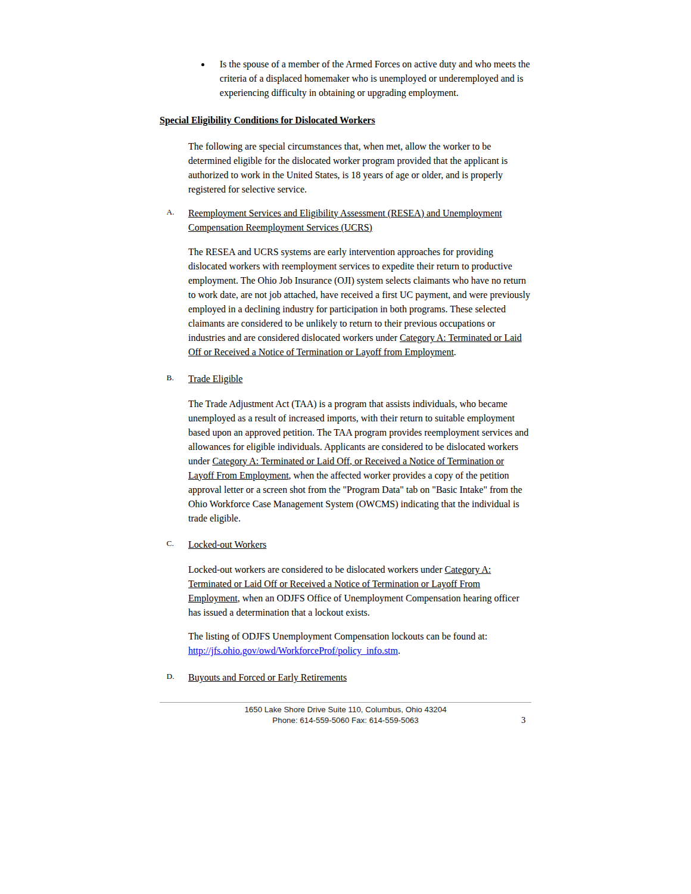Is the spouse of a member of the Armed Forces on active duty and who meets the criteria of a displaced homemaker who is unemployed or underemployed and is experiencing difficulty in obtaining or upgrading employment.
Special Eligibility Conditions for Dislocated Workers
The following are special circumstances that, when met, allow the worker to be determined eligible for the dislocated worker program provided that the applicant is authorized to work in the United States, is 18 years of age or older, and is properly registered for selective service.
Reemployment Services and Eligibility Assessment (RESEA) and Unemployment Compensation Reemployment Services (UCRS)
The RESEA and UCRS systems are early intervention approaches for providing dislocated workers with reemployment services to expedite their return to productive employment. The Ohio Job Insurance (OJI) system selects claimants who have no return to work date, are not job attached, have received a first UC payment, and were previously employed in a declining industry for participation in both programs. These selected claimants are considered to be unlikely to return to their previous occupations or industries and are considered dislocated workers under Category A: Terminated or Laid Off or Received a Notice of Termination or Layoff from Employment.
Trade Eligible
The Trade Adjustment Act (TAA) is a program that assists individuals, who became unemployed as a result of increased imports, with their return to suitable employment based upon an approved petition. The TAA program provides reemployment services and allowances for eligible individuals. Applicants are considered to be dislocated workers under Category A: Terminated or Laid Off, or Received a Notice of Termination or Layoff From Employment, when the affected worker provides a copy of the petition approval letter or a screen shot from the "Program Data" tab on "Basic Intake" from the Ohio Workforce Case Management System (OWCMS) indicating that the individual is trade eligible.
Locked-out Workers
Locked-out workers are considered to be dislocated workers under Category A: Terminated or Laid Off or Received a Notice of Termination or Layoff From Employment, when an ODJFS Office of Unemployment Compensation hearing officer has issued a determination that a lockout exists.
The listing of ODJFS Unemployment Compensation lockouts can be found at: http://jfs.ohio.gov/owd/WorkforceProf/policy_info.stm.
Buyouts and Forced or Early Retirements
1650 Lake Shore Drive Suite 110, Columbus, Ohio 43204
Phone: 614-559-5060 Fax: 614-559-5063
3